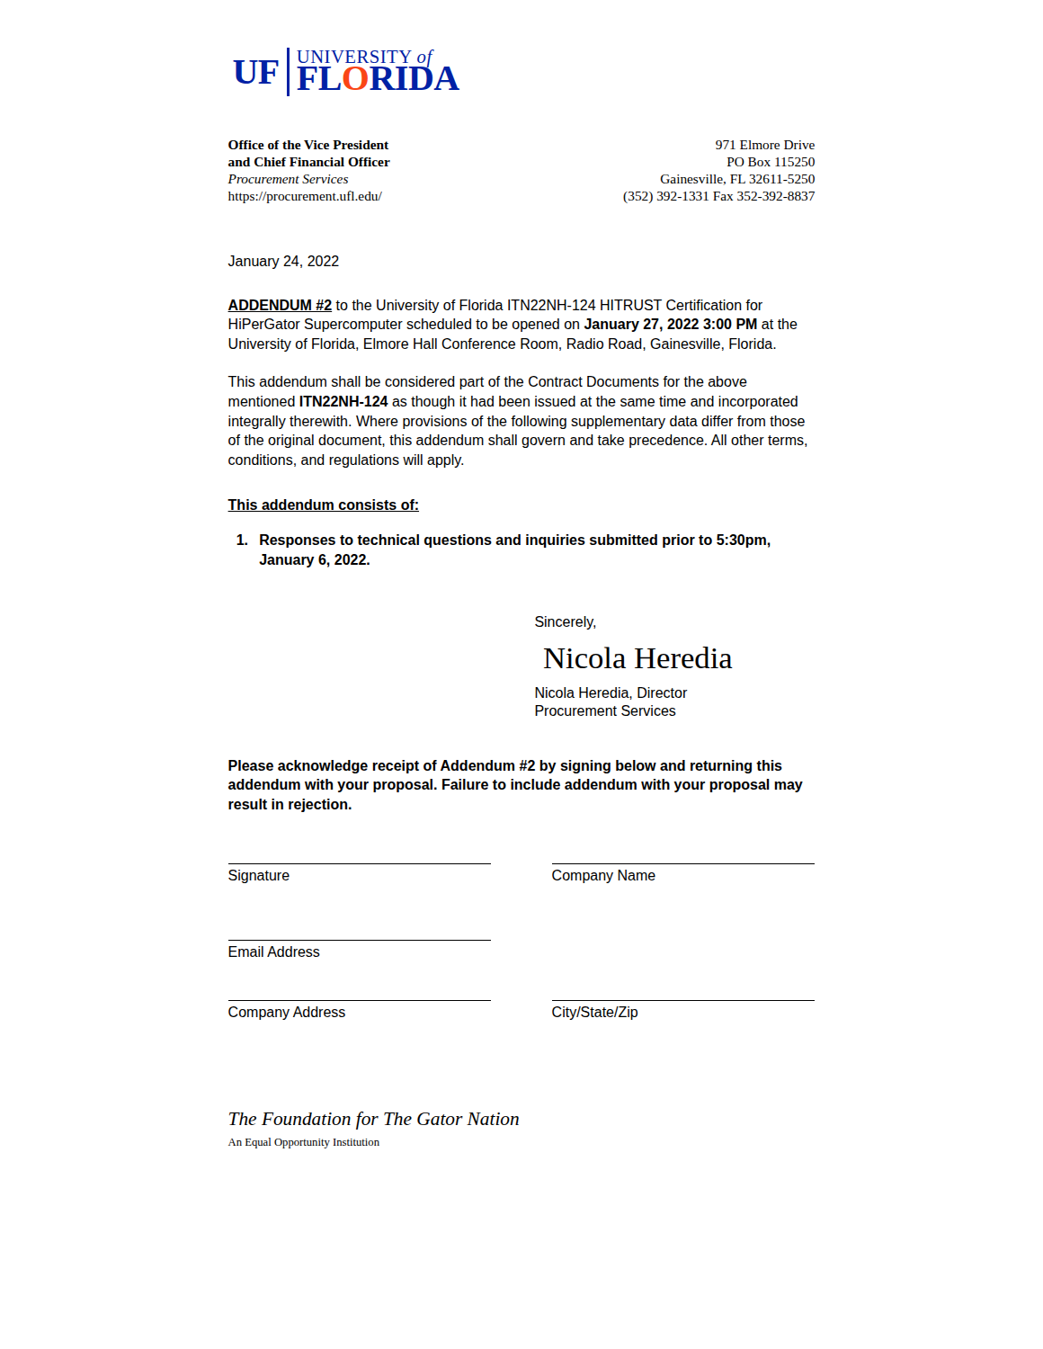UF
UNIVERSITY of
FLORIDA
| Office of the Vice President | 971 Elmore Drive |
| and Chief Financial Officer | PO Box 115250 |
| Procurement Services | Gainesville, FL 32611-5250 |
| https://procurement.ufl.edu/ | (352) 392-1331 Fax 352-392-8837 |
January 24, 2022
ADDENDUM #2 to the University of Florida ITN22NH-124 HITRUST Certification for HiPerGator Supercomputer scheduled to be opened on January 27, 2022 3:00 PM at the University of Florida, Elmore Hall Conference Room, Radio Road, Gainesville, Florida.
This addendum shall be considered part of the Contract Documents for the above mentioned ITN22NH-124 as though it had been issued at the same time and incorporated integrally therewith. Where provisions of the following supplementary data differ from those of the original document, this addendum shall govern and take precedence. All other terms, conditions, and regulations will apply.
This addendum consists of:
Responses to technical questions and inquiries submitted prior to 5:30pm, January 6, 2022.
Sincerely,
Nicola Heredia
Nicola Heredia, Director
Procurement Services
Please acknowledge receipt of Addendum #2 by signing below and returning this addendum with your proposal. Failure to include addendum with your proposal may result in rejection.
| Signature | Company Name |
| Email Address | |
| Company Address | City/State/Zip |
The Foundation for The Gator Nation
An Equal Opportunity Institution